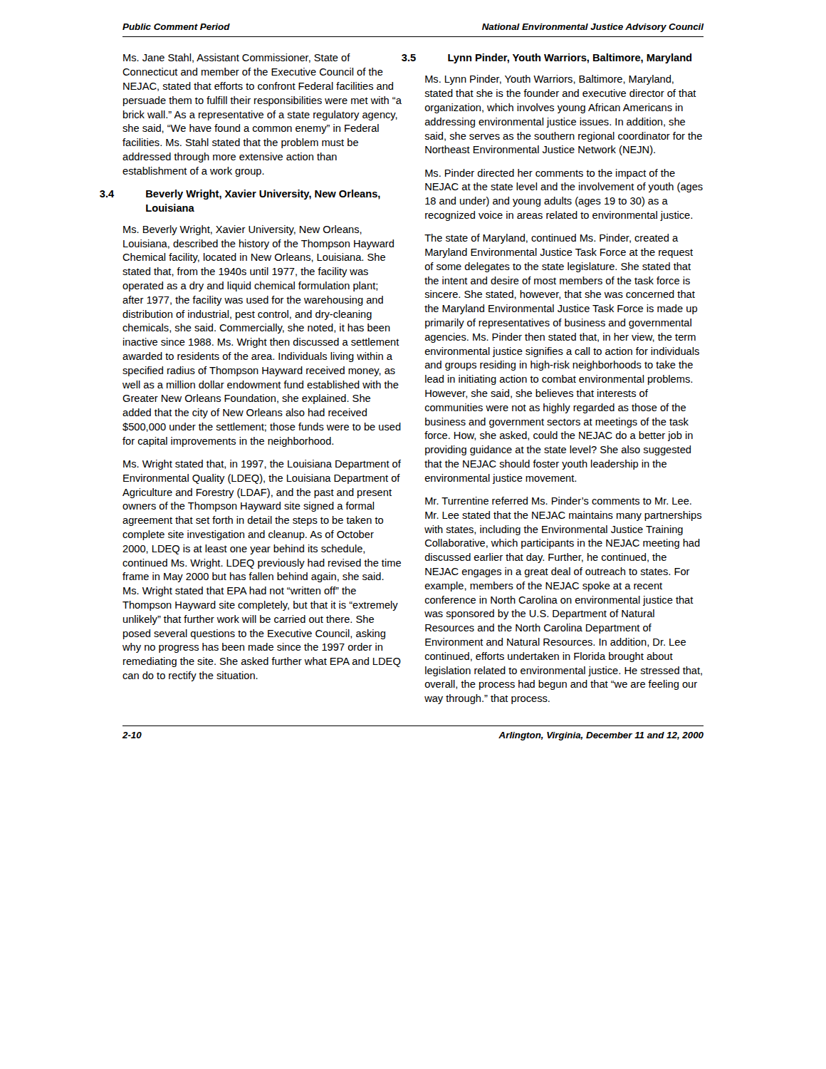Public Comment Period National Environmental Justice Advisory Council
Ms. Jane Stahl, Assistant Commissioner, State of Connecticut and member of the Executive Council of the NEJAC, stated that efforts to confront Federal facilities and persuade them to fulfill their responsibilities were met with “a brick wall.” As a representative of a state regulatory agency, she said, “We have found a common enemy” in Federal facilities. Ms. Stahl stated that the problem must be addressed through more extensive action than establishment of a work group.
3.4 Beverly Wright, Xavier University, New Orleans, Louisiana
Ms. Beverly Wright, Xavier University, New Orleans, Louisiana, described the history of the Thompson Hayward Chemical facility, located in New Orleans, Louisiana. She stated that, from the 1940s until 1977, the facility was operated as a dry and liquid chemical formulation plant; after 1977, the facility was used for the warehousing and distribution of industrial, pest control, and dry-cleaning chemicals, she said. Commercially, she noted, it has been inactive since 1988. Ms. Wright then discussed a settlement awarded to residents of the area. Individuals living within a specified radius of Thompson Hayward received money, as well as a million dollar endowment fund established with the Greater New Orleans Foundation, she explained. She added that the city of New Orleans also had received $500,000 under the settlement; those funds were to be used for capital improvements in the neighborhood.
Ms. Wright stated that, in 1997, the Louisiana Department of Environmental Quality (LDEQ), the Louisiana Department of Agriculture and Forestry (LDAF), and the past and present owners of the Thompson Hayward site signed a formal agreement that set forth in detail the steps to be taken to complete site investigation and cleanup. As of October 2000, LDEQ is at least one year behind its schedule, continued Ms. Wright. LDEQ previously had revised the time frame in May 2000 but has fallen behind again, she said. Ms. Wright stated that EPA had not “written off” the Thompson Hayward site completely, but that it is “extremely unlikely” that further work will be carried out there. She posed several questions to the Executive Council, asking why no progress has been made since the 1997 order in remediating the site. She asked further what EPA and LDEQ can do to rectify the situation.
3.5 Lynn Pinder, Youth Warriors, Baltimore, Maryland
Ms. Lynn Pinder, Youth Warriors, Baltimore, Maryland, stated that she is the founder and executive director of that organization, which involves young African Americans in addressing environmental justice issues. In addition, she said, she serves as the southern regional coordinator for the Northeast Environmental Justice Network (NEJN).
Ms. Pinder directed her comments to the impact of the NEJAC at the state level and the involvement of youth (ages 18 and under) and young adults (ages 19 to 30) as a recognized voice in areas related to environmental justice.
The state of Maryland, continued Ms. Pinder, created a Maryland Environmental Justice Task Force at the request of some delegates to the state legislature. She stated that the intent and desire of most members of the task force is sincere. She stated, however, that she was concerned that the Maryland Environmental Justice Task Force is made up primarily of representatives of business and governmental agencies. Ms. Pinder then stated that, in her view, the term environmental justice signifies a call to action for individuals and groups residing in high-risk neighborhoods to take the lead in initiating action to combat environmental problems. However, she said, she believes that interests of communities were not as highly regarded as those of the business and government sectors at meetings of the task force. How, she asked, could the NEJAC do a better job in providing guidance at the state level? She also suggested that the NEJAC should foster youth leadership in the environmental justice movement.
Mr. Turrentine referred Ms. Pinder’s comments to Mr. Lee. Mr. Lee stated that the NEJAC maintains many partnerships with states, including the Environmental Justice Training Collaborative, which participants in the NEJAC meeting had discussed earlier that day. Further, he continued, the NEJAC engages in a great deal of outreach to states. For example, members of the NEJAC spoke at a recent conference in North Carolina on environmental justice that was sponsored by the U.S. Department of Natural Resources and the North Carolina Department of Environment and Natural Resources. In addition, Dr. Lee continued, efforts undertaken in Florida brought about legislation related to environmental justice. He stressed that, overall, the process had begun and that “we are feeling our way through.” that process.
2-10 Arlington, Virginia, December 11 and 12, 2000